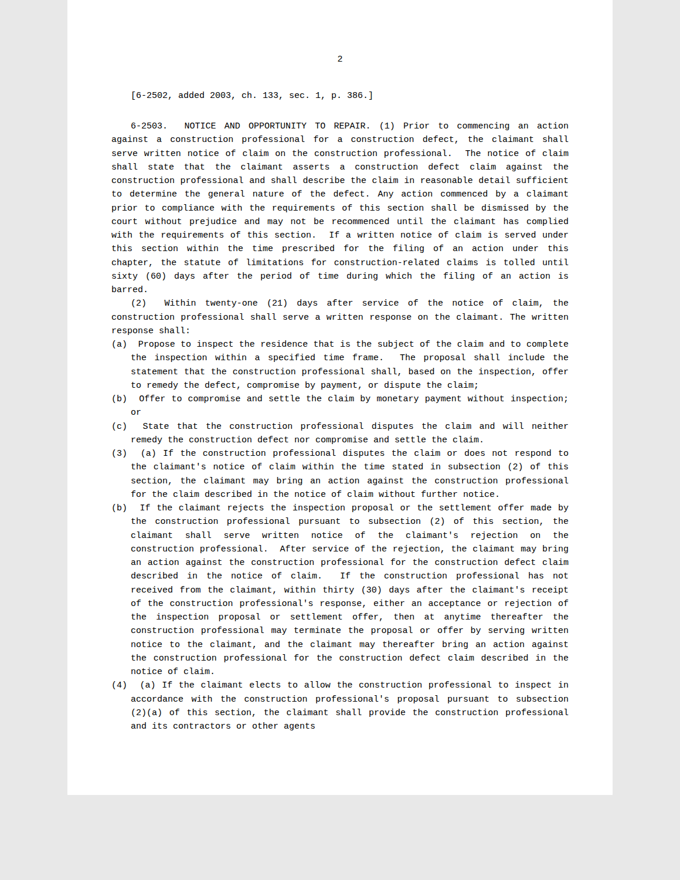2
[6-2502, added 2003, ch. 133, sec. 1, p. 386.]
6-2503. NOTICE AND OPPORTUNITY TO REPAIR. (1) Prior to commencing an action against a construction professional for a construction defect, the claimant shall serve written notice of claim on the construction professional. The notice of claim shall state that the claimant asserts a construction defect claim against the construction professional and shall describe the claim in reasonable detail sufficient to determine the general nature of the defect. Any action commenced by a claimant prior to compliance with the requirements of this section shall be dismissed by the court without prejudice and may not be recommenced until the claimant has complied with the requirements of this section. If a written notice of claim is served under this section within the time prescribed for the filing of an action under this chapter, the statute of limitations for construction-related claims is tolled until sixty (60) days after the period of time during which the filing of an action is barred.
(2) Within twenty-one (21) days after service of the notice of claim, the construction professional shall serve a written response on the claimant. The written response shall:
(a) Propose to inspect the residence that is the subject of the claim and to complete the inspection within a specified time frame. The proposal shall include the statement that the construction professional shall, based on the inspection, offer to remedy the defect, compromise by payment, or dispute the claim;
(b) Offer to compromise and settle the claim by monetary payment without inspection; or
(c) State that the construction professional disputes the claim and will neither remedy the construction defect nor compromise and settle the claim.
(3) (a) If the construction professional disputes the claim or does not respond to the claimant's notice of claim within the time stated in subsection (2) of this section, the claimant may bring an action against the construction professional for the claim described in the notice of claim without further notice.
(b) If the claimant rejects the inspection proposal or the settlement offer made by the construction professional pursuant to subsection (2) of this section, the claimant shall serve written notice of the claimant's rejection on the construction professional. After service of the rejection, the claimant may bring an action against the construction professional for the construction defect claim described in the notice of claim. If the construction professional has not received from the claimant, within thirty (30) days after the claimant's receipt of the construction professional's response, either an acceptance or rejection of the inspection proposal or settlement offer, then at anytime thereafter the construction professional may terminate the proposal or offer by serving written notice to the claimant, and the claimant may thereafter bring an action against the construction professional for the construction defect claim described in the notice of claim.
(4) (a) If the claimant elects to allow the construction professional to inspect in accordance with the construction professional's proposal pursuant to subsection (2)(a) of this section, the claimant shall provide the construction professional and its contractors or other agents